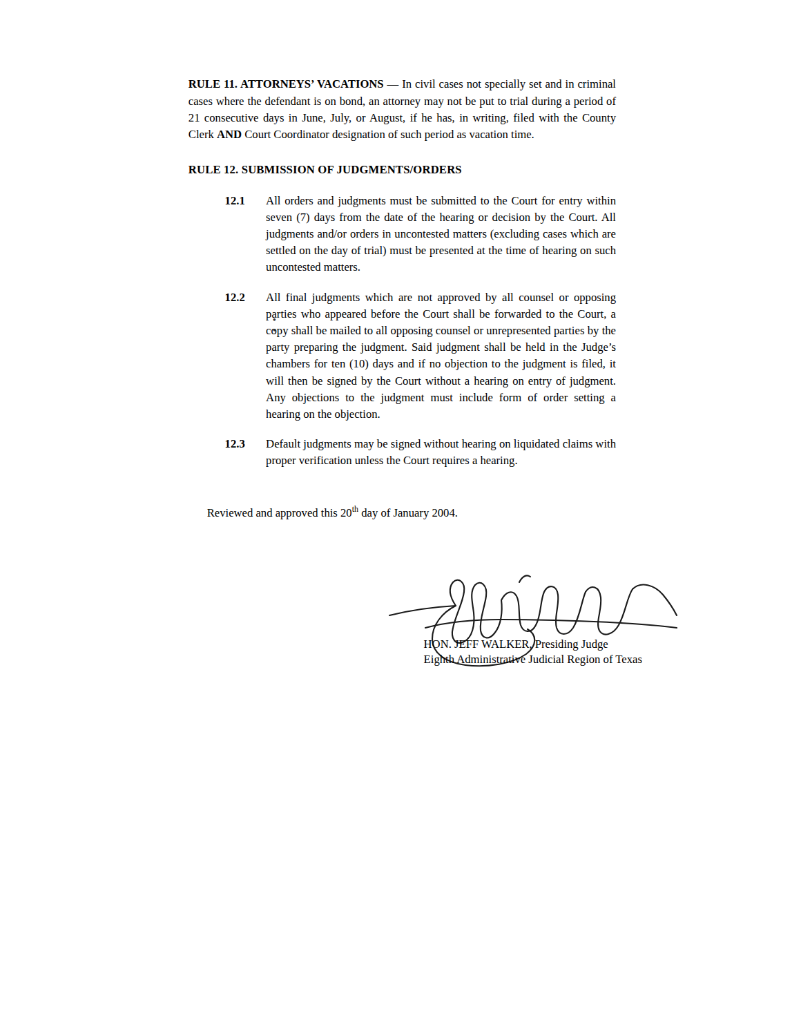RULE 11. ATTORNEYS’ VACATIONS — In civil cases not specially set and in criminal cases where the defendant is on bond, an attorney may not be put to trial during a period of 21 consecutive days in June, July, or August, if he has, in writing, filed with the County Clerk AND Court Coordinator designation of such period as vacation time.
RULE 12. SUBMISSION OF JUDGMENTS/ORDERS
12.1
All orders and judgments must be submitted to the Court for entry within seven (7) days from the date of the hearing or decision by the Court. All judgments and/or orders in uncontested matters (excluding cases which are settled on the day of trial) must be presented at the time of hearing on such uncontested matters.
12.2
All final judgments which are not approved by all counsel or opposing parties who appeared before the Court shall be forwarded to the Court, a copy shall be mailed to all opposing counsel or unrepresented parties by the party preparing the judgment. Said judgment shall be held in the Judge’s chambers for ten (10) days and if no objection to the judgment is filed, it will then be signed by the Court without a hearing on entry of judgment. Any objections to the judgment must include form of order setting a hearing on the objection.
•
•
12.3
Default judgments may be signed without hearing on liquidated claims with proper verification unless the Court requires a hearing.
Reviewed and approved this 20th day of January 2004.
HON. JEFF WALKER, Presiding Judge
Eighth Administrative Judicial Region of Texas